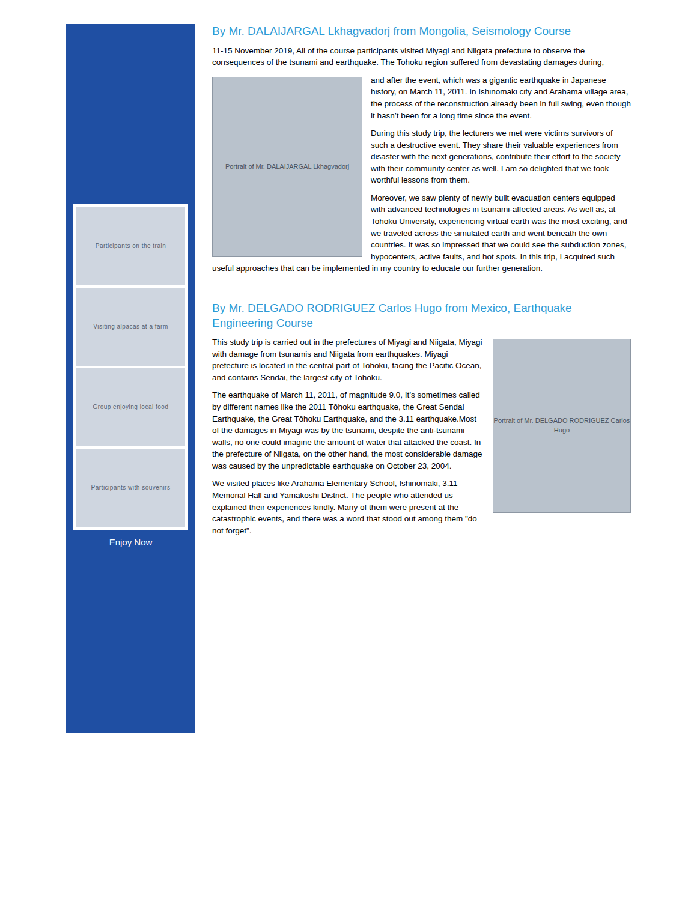Participants on the train
Visiting alpacas at a farm
Group enjoying local food
Participants with souvenirs
Enjoy Now
By Mr. DALAIJARGAL Lkhagvadorj from Mongolia, Seismology Course
11-15 November 2019, All of the course participants visited Miyagi and Niigata prefecture to observe the consequences of the tsunami and earthquake. The Tohoku region suffered from devastating damages during,
Portrait of Mr. DALAIJARGAL Lkhagvadorj
and after the event, which was a gigantic earthquake in Japanese history, on March 11, 2011. In Ishinomaki city and Arahama village area, the process of the reconstruction already been in full swing, even though it hasn’t been for a long time since the event.
During this study trip, the lecturers we met were victims survivors of such a destructive event. They share their valuable experiences from disaster with the next generations, contribute their effort to the society with their community center as well. I am so delighted that we took worthful lessons from them.
Moreover, we saw plenty of newly built evacuation centers equipped with advanced technologies in tsunami-affected areas. As well as, at Tohoku University, experiencing virtual earth was the most exciting, and we traveled across the simulated earth and went beneath the own countries. It was so impressed that we could see the subduction zones, hypocenters, active faults, and hot spots. In this trip, I acquired such useful approaches that can be implemented in my country to educate our further generation.
By Mr. DELGADO RODRIGUEZ Carlos Hugo from Mexico, Earthquake Engineering Course
Portrait of Mr. DELGADO RODRIGUEZ Carlos Hugo
This study trip is carried out in the prefectures of Miyagi and Niigata, Miyagi with damage from tsunamis and Niigata from earthquakes. Miyagi prefecture is located in the central part of Tohoku, facing the Pacific Ocean, and contains Sendai, the largest city of Tohoku.
The earthquake of March 11, 2011, of magnitude 9.0, It’s sometimes called by different names like the 2011 Tōhoku earthquake, the Great Sendai Earthquake, the Great Tōhoku Earthquake, and the 3.11 earthquake.Most of the damages in Miyagi was by the tsunami, despite the anti-tsunami walls, no one could imagine the amount of water that attacked the coast. In the prefecture of Niigata, on the other hand, the most considerable damage was caused by the unpredictable earthquake on October 23, 2004.
We visited places like Arahama Elementary School, Ishinomaki, 3.11 Memorial Hall and Yamakoshi District. The people who attended us explained their experiences kindly. Many of them were present at the catastrophic events, and there was a word that stood out among them "do not forget".